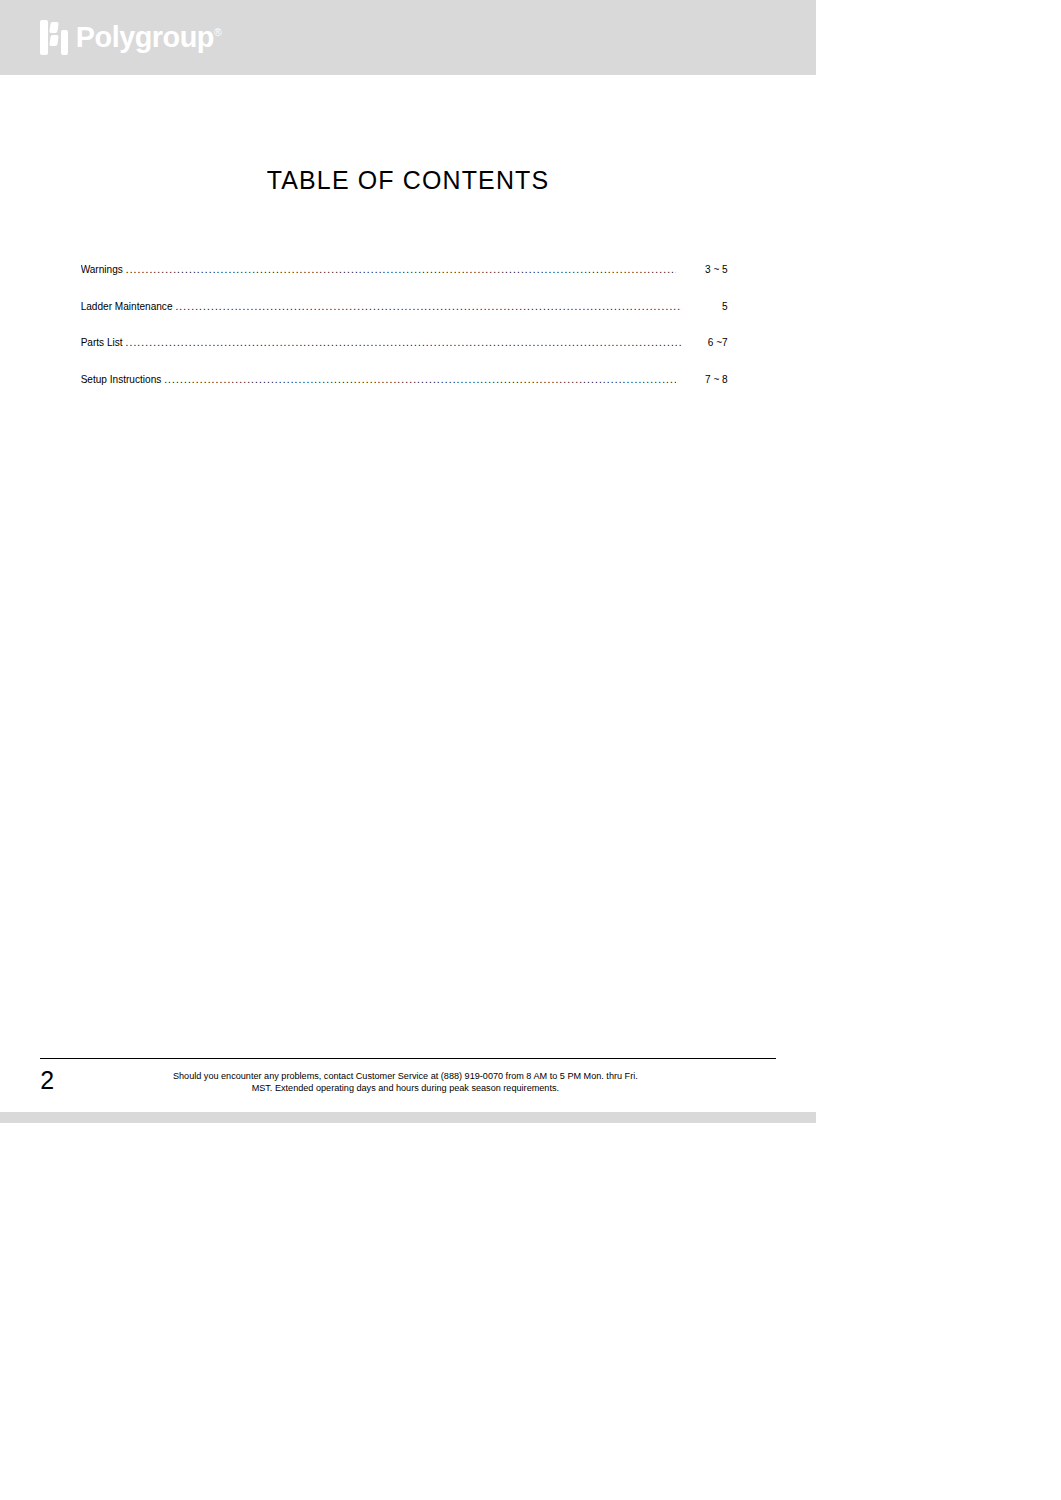Polygroup®
TABLE OF CONTENTS
Warnings ................................................................................................................................................. 3 ~ 5
Ladder Maintenance ................................................................................................................................. 5
Parts List ................................................................................................................................................ 6 ~7
Setup Instructions .................................................................................................................................... 7 ~ 8
2
Should you encounter any problems, contact Customer Service at (888) 919-0070 from 8 AM to 5 PM Mon. thru Fri.
MST. Extended operating days and hours during peak season requirements.